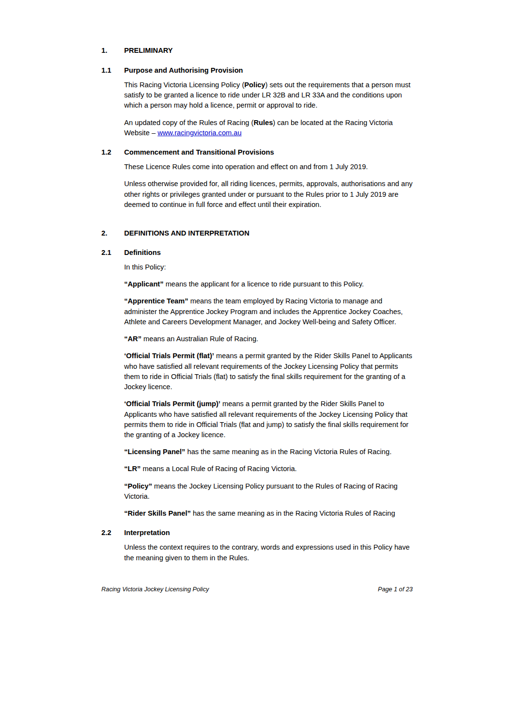1. Preliminary
1.1 Purpose and Authorising Provision
This Racing Victoria Licensing Policy (Policy) sets out the requirements that a person must satisfy to be granted a licence to ride under LR 32B and LR 33A and the conditions upon which a person may hold a licence, permit or approval to ride.
An updated copy of the Rules of Racing (Rules) can be located at the Racing Victoria Website – www.racingvictoria.com.au
1.2 Commencement and Transitional Provisions
These Licence Rules come into operation and effect on and from 1 July 2019.
Unless otherwise provided for, all riding licences, permits, approvals, authorisations and any other rights or privileges granted under or pursuant to the Rules prior to 1 July 2019 are deemed to continue in full force and effect until their expiration.
2. Definitions and Interpretation
2.1 Definitions
In this Policy:
“Applicant” means the applicant for a licence to ride pursuant to this Policy.
“Apprentice Team” means the team employed by Racing Victoria to manage and administer the Apprentice Jockey Program and includes the Apprentice Jockey Coaches, Athlete and Careers Development Manager, and Jockey Well-being and Safety Officer.
“AR” means an Australian Rule of Racing.
‘Official Trials Permit (flat)’ means a permit granted by the Rider Skills Panel to Applicants who have satisfied all relevant requirements of the Jockey Licensing Policy that permits them to ride in Official Trials (flat) to satisfy the final skills requirement for the granting of a Jockey licence.
‘Official Trials Permit (jump)’ means a permit granted by the Rider Skills Panel to Applicants who have satisfied all relevant requirements of the Jockey Licensing Policy that permits them to ride in Official Trials (flat and jump) to satisfy the final skills requirement for the granting of a Jockey licence.
“Licensing Panel” has the same meaning as in the Racing Victoria Rules of Racing.
“LR” means a Local Rule of Racing of Racing Victoria.
“Policy” means the Jockey Licensing Policy pursuant to the Rules of Racing of Racing Victoria.
“Rider Skills Panel” has the same meaning as in the Racing Victoria Rules of Racing
2.2 Interpretation
Unless the context requires to the contrary, words and expressions used in this Policy have the meaning given to them in the Rules.
Racing Victoria Jockey Licensing Policy Page 1 of 23